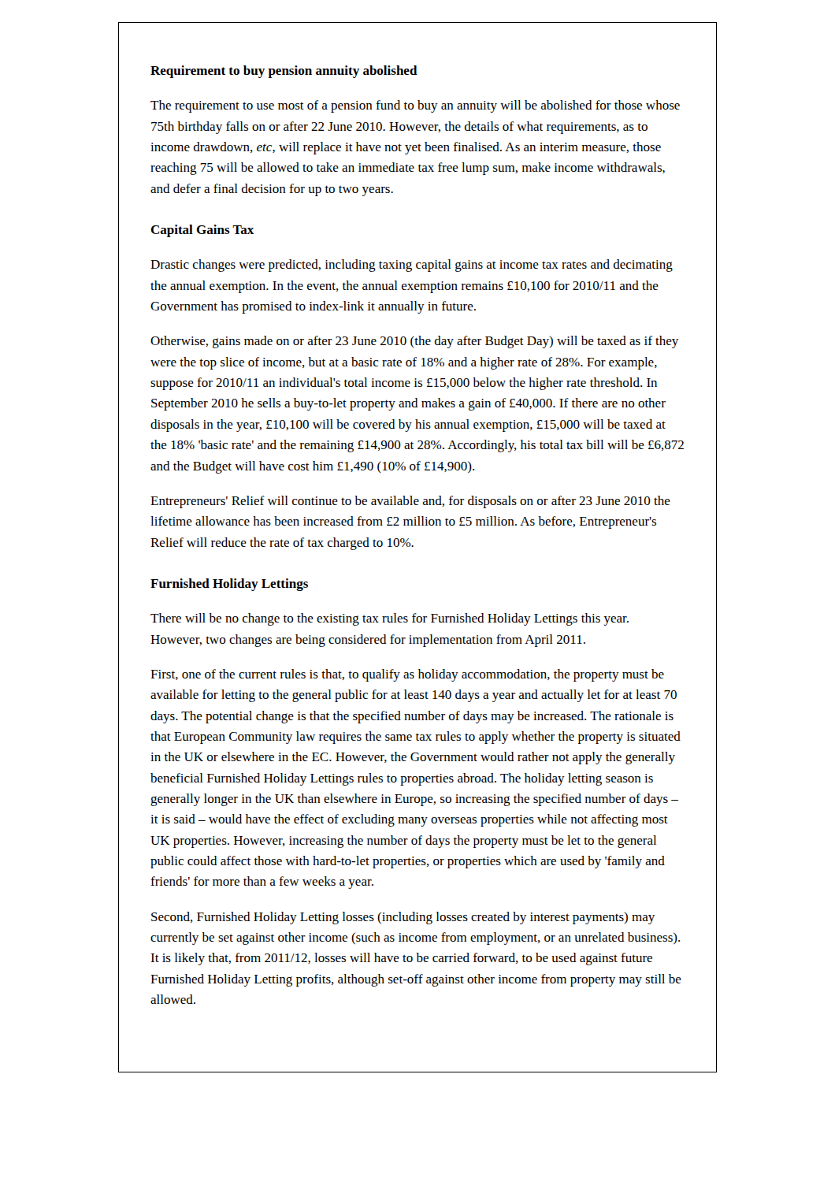Requirement to buy pension annuity abolished
The requirement to use most of a pension fund to buy an annuity will be abolished for those whose 75th birthday falls on or after 22 June 2010. However, the details of what requirements, as to income drawdown, etc, will replace it have not yet been finalised. As an interim measure, those reaching 75 will be allowed to take an immediate tax free lump sum, make income withdrawals, and defer a final decision for up to two years.
Capital Gains Tax
Drastic changes were predicted, including taxing capital gains at income tax rates and decimating the annual exemption. In the event, the annual exemption remains £10,100 for 2010/11 and the Government has promised to index-link it annually in future.
Otherwise, gains made on or after 23 June 2010 (the day after Budget Day) will be taxed as if they were the top slice of income, but at a basic rate of 18% and a higher rate of 28%. For example, suppose for 2010/11 an individual's total income is £15,000 below the higher rate threshold. In September 2010 he sells a buy-to-let property and makes a gain of £40,000. If there are no other disposals in the year, £10,100 will be covered by his annual exemption, £15,000 will be taxed at the 18% 'basic rate' and the remaining £14,900 at 28%. Accordingly, his total tax bill will be £6,872 and the Budget will have cost him £1,490 (10% of £14,900).
Entrepreneurs' Relief will continue to be available and, for disposals on or after 23 June 2010 the lifetime allowance has been increased from £2 million to £5 million. As before, Entrepreneur's Relief will reduce the rate of tax charged to 10%.
Furnished Holiday Lettings
There will be no change to the existing tax rules for Furnished Holiday Lettings this year. However, two changes are being considered for implementation from April 2011.
First, one of the current rules is that, to qualify as holiday accommodation, the property must be available for letting to the general public for at least 140 days a year and actually let for at least 70 days. The potential change is that the specified number of days may be increased. The rationale is that European Community law requires the same tax rules to apply whether the property is situated in the UK or elsewhere in the EC. However, the Government would rather not apply the generally beneficial Furnished Holiday Lettings rules to properties abroad. The holiday letting season is generally longer in the UK than elsewhere in Europe, so increasing the specified number of days – it is said – would have the effect of excluding many overseas properties while not affecting most UK properties. However, increasing the number of days the property must be let to the general public could affect those with hard-to-let properties, or properties which are used by 'family and friends' for more than a few weeks a year.
Second, Furnished Holiday Letting losses (including losses created by interest payments) may currently be set against other income (such as income from employment, or an unrelated business). It is likely that, from 2011/12, losses will have to be carried forward, to be used against future Furnished Holiday Letting profits, although set-off against other income from property may still be allowed.